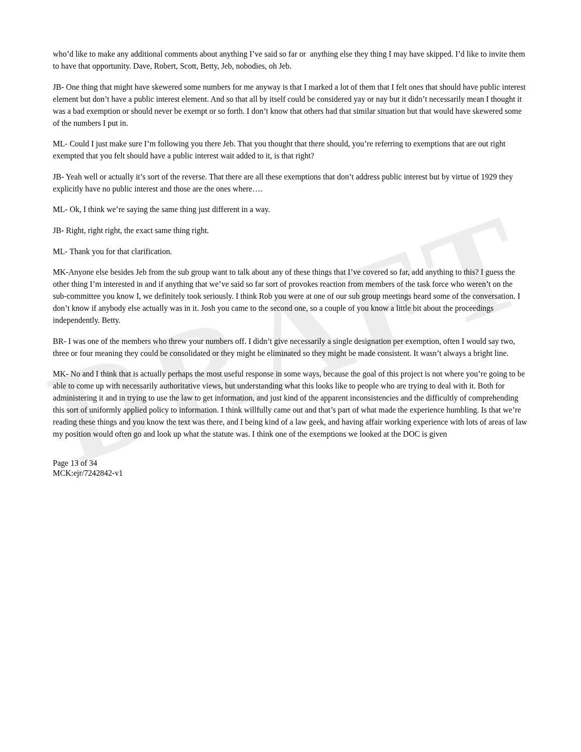DRAFT
who’d like to make any additional comments about anything I’ve said so far or anything else they thing I may have skipped. I’d like to invite them to have that opportunity. Dave, Robert, Scott, Betty, Jeb, nobodies, oh Jeb.
JB- One thing that might have skewered some numbers for me anyway is that I marked a lot of them that I felt ones that should have public interest element but don’t have a public interest element. And so that all by itself could be considered yay or nay but it didn’t necessarily mean I thought it was a bad exemption or should never be exempt or so forth. I don’t know that others had that similar situation but that would have skewered some of the numbers I put in.
ML- Could I just make sure I’m following you there Jeb. That you thought that there should, you’re referring to exemptions that are out right exempted that you felt should have a public interest wait added to it, is that right?
JB- Yeah well or actually it’s sort of the reverse. That there are all these exemptions that don’t address public interest but by virtue of 1929 they explicitly have no public interest and those are the ones where….
ML- Ok, I think we’re saying the same thing just different in a way.
JB- Right, right right, the exact same thing right.
ML- Thank you for that clarification.
MK-Anyone else besides Jeb from the sub group want to talk about any of these things that I’ve covered so far, add anything to this? I guess the other thing I’m interested in and if anything that we’ve said so far sort of provokes reaction from members of the task force who weren’t on the sub-committee you know I, we definitely took seriously. I think Rob you were at one of our sub group meetings heard some of the conversation. I don’t know if anybody else actually was in it. Josh you came to the second one, so a couple of you know a little bit about the proceedings independently. Betty.
BR- I was one of the members who threw your numbers off. I didn’t give necessarily a single designation per exemption, often I would say two, three or four meaning they could be consolidated or they might be eliminated so they might be made consistent. It wasn’t always a bright line.
MK- No and I think that is actually perhaps the most useful response in some ways, because the goal of this project is not where you’re going to be able to come up with necessarily authoritative views, but understanding what this looks like to people who are trying to deal with it. Both for administering it and in trying to use the law to get information, and just kind of the apparent inconsistencies and the difficultly of comprehending this sort of uniformly applied policy to information. I think willfully came out and that’s part of what made the experience humbling. Is that we’re reading these things and you know the text was there, and I being kind of a law geek, and having affair working experience with lots of areas of law my position would often go and look up what the statute was. I think one of the exemptions we looked at the DOC is given
Page 13 of 34
MCK:ejr/7242842-v1